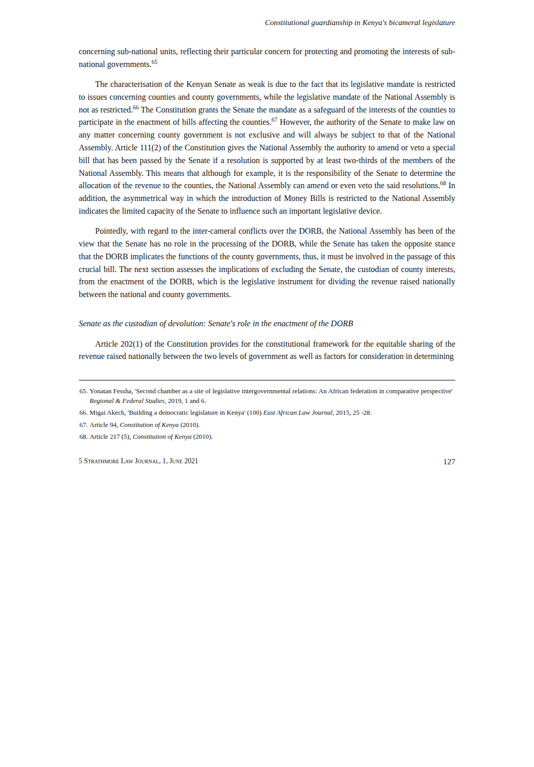Constitutional guardianship in Kenya's bicameral legislature
concerning sub-national units, reflecting their particular concern for protecting and promoting the interests of sub-national governments.65
The characterisation of the Kenyan Senate as weak is due to the fact that its legislative mandate is restricted to issues concerning counties and county governments, while the legislative mandate of the National Assembly is not as restricted.66 The Constitution grants the Senate the mandate as a safeguard of the interests of the counties to participate in the enactment of bills affecting the counties.67 However, the authority of the Senate to make law on any matter concerning county government is not exclusive and will always be subject to that of the National Assembly. Article 111(2) of the Constitution gives the National Assembly the authority to amend or veto a special bill that has been passed by the Senate if a resolution is supported by at least two-thirds of the members of the National Assembly. This means that although for example, it is the responsibility of the Senate to determine the allocation of the revenue to the counties, the National Assembly can amend or even veto the said resolutions.68 In addition, the asymmetrical way in which the introduction of Money Bills is restricted to the National Assembly indicates the limited capacity of the Senate to influence such an important legislative device.
Pointedly, with regard to the inter-cameral conflicts over the DORB, the National Assembly has been of the view that the Senate has no role in the processing of the DORB, while the Senate has taken the opposite stance that the DORB implicates the functions of the county governments, thus, it must be involved in the passage of this crucial bill. The next section assesses the implications of excluding the Senate, the custodian of county interests, from the enactment of the DORB, which is the legislative instrument for dividing the revenue raised nationally between the national and county governments.
Senate as the custodian of devolution: Senate's role in the enactment of the DORB
Article 202(1) of the Constitution provides for the constitutional framework for the equitable sharing of the revenue raised nationally between the two levels of government as well as factors for consideration in determining
Yonatan Fessha, 'Second chamber as a site of legislative intergovernmental relations: An African federation in comparative perspective' Regional & Federal Studies, 2019, 1 and 6.
Migai Akech, 'Building a democratic legislature in Kenya' (100) East African Law Journal, 2015, 25 -28.
Article 94, Constitution of Kenya (2010).
Article 217 (5), Constitution of Kenya (2010).
5 Strathmore Law Journal, 1, June 2021 127